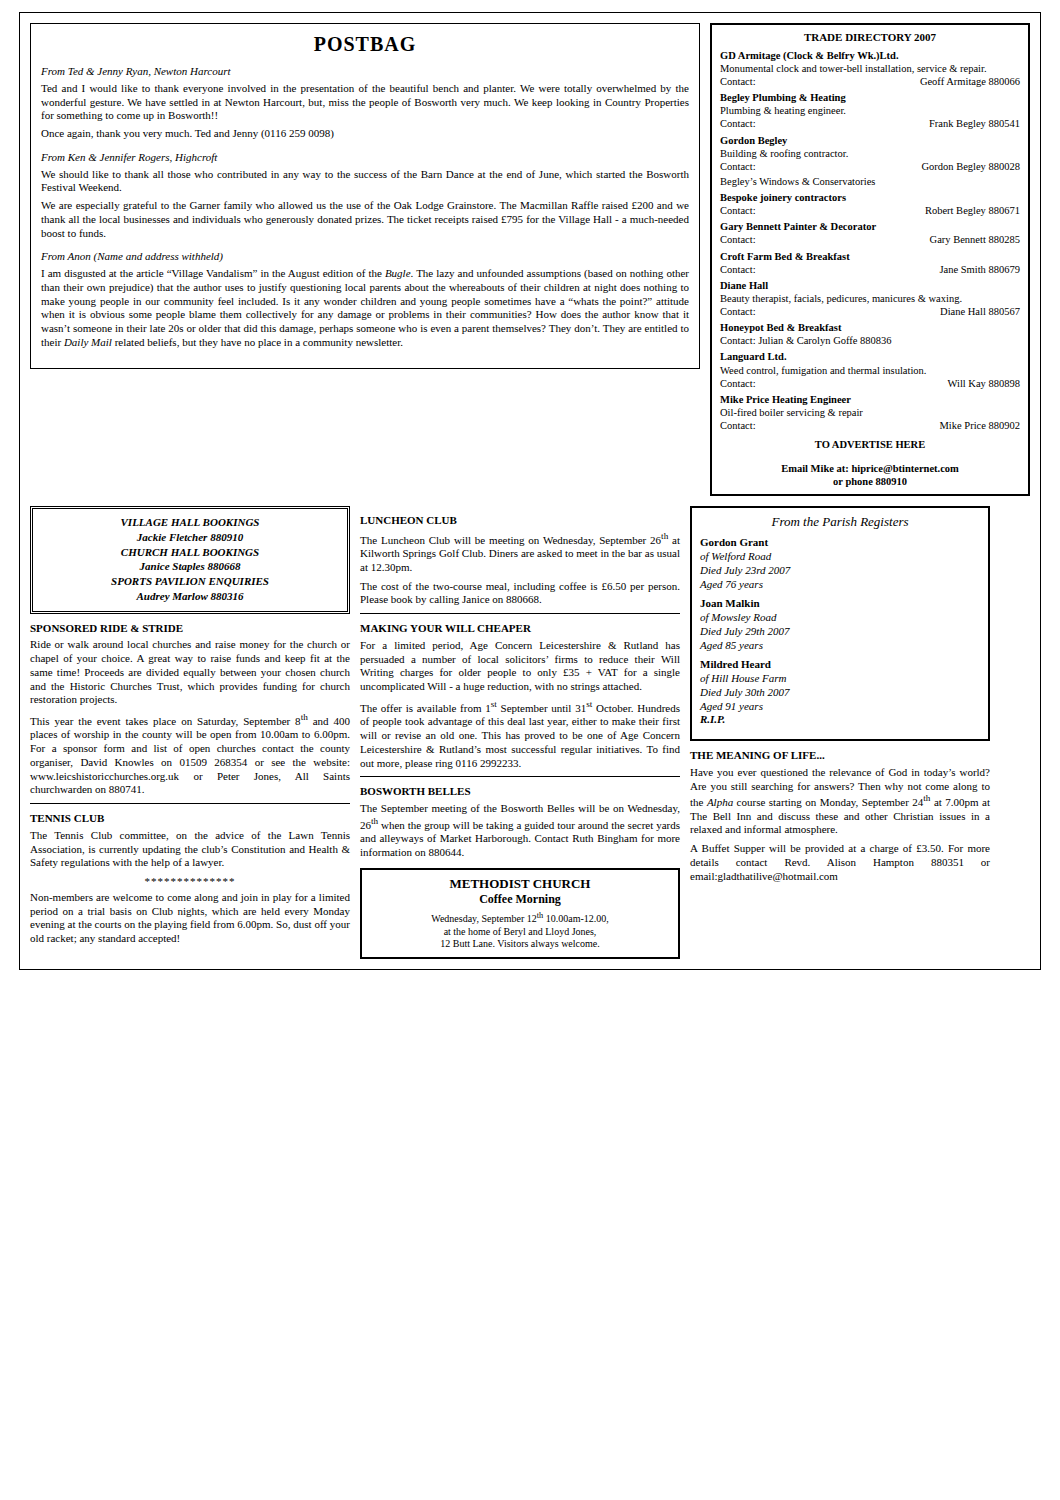POSTBAG
From Ted & Jenny Ryan, Newton Harcourt
Ted and I would like to thank everyone involved in the presentation of the beautiful bench and planter. We were totally overwhelmed by the wonderful gesture. We have settled in at Newton Harcourt, but, miss the people of Bosworth very much. We keep looking in Country Properties for something to come up in Bosworth!!
Once again, thank you very much. Ted and Jenny (0116 259 0098)
From Ken & Jennifer Rogers, Highcroft
We should like to thank all those who contributed in any way to the success of the Barn Dance at the end of June, which started the Bosworth Festival Weekend.
We are especially grateful to the Garner family who allowed us the use of the Oak Lodge Grainstore. The Macmillan Raffle raised £200 and we thank all the local businesses and individuals who generously donated prizes. The ticket receipts raised £795 for the Village Hall - a much-needed boost to funds.
From Anon (Name and address withheld)
I am disgusted at the article “Village Vandalism” in the August edition of the Bugle. The lazy and unfounded assumptions (based on nothing other than their own prejudice) that the author uses to justify questioning local parents about the whereabouts of their children at night does nothing to make young people in our community feel included. Is it any wonder children and young people sometimes have a “whats the point?” attitude when it is obvious some people blame them collectively for any damage or problems in their communities? How does the author know that it wasn’t someone in their late 20s or older that did this damage, perhaps someone who is even a parent themselves? They don’t. They are entitled to their Daily Mail related beliefs, but they have no place in a community newsletter.
TRADE DIRECTORY 2007
GD Armitage (Clock & Belfry Wk.)Ltd.
Monumental clock and tower-bell installation, service & repair.
Contact: Geoff Armitage 880066
Begley Plumbing & Heating
Plumbing & heating engineer.
Contact: Frank Begley 880541
Gordon Begley
Building & roofing contractor.
Contact: Gordon Begley 880028
Begley’s Windows & Conservatories
Bespoke joinery contractors
Contact: Robert Begley 880671
Gary Bennett Painter & Decorator
Contact: Gary Bennett 880285
Croft Farm Bed & Breakfast
Contact: Jane Smith 880679
Diane Hall
Beauty therapist, facials, pedicures, manicures & waxing.
Contact: Diane Hall 880567
Honeypot Bed & Breakfast
Contact: Julian & Carolyn Goffe 880836
Languard Ltd.
Weed control, fumigation and thermal insulation.
Contact: Will Kay 880898
Mike Price Heating Engineer
Oil-fired boiler servicing & repair
Contact: Mike Price 880902
TO ADVERTISE HERE
Email Mike at: hiprice@btinternet.com
or phone 880910
VILLAGE HALL BOOKINGS
Jackie Fletcher 880910
CHURCH HALL BOOKINGS
Janice Staples 880668
SPORTS PAVILION ENQUIRIES
Audrey Marlow 880316
Sponsored Ride & Stride
Ride or walk around local churches and raise money for the church or chapel of your choice. A great way to raise funds and keep fit at the same time! Proceeds are divided equally between your chosen church and the Historic Churches Trust, which provides funding for church restoration projects.
This year the event takes place on Saturday, September 8th and 400 places of worship in the county will be open from 10.00am to 6.00pm. For a sponsor form and list of open churches contact the county organiser, David Knowles on 01509 268354 or see the website: www.leicshistoricchurches.org.uk or Peter Jones, All Saints churchwarden on 880741.
Tennis Club
The Tennis Club committee, on the advice of the Lawn Tennis Association, is currently updating the club’s Constitution and Health & Safety regulations with the help of a lawyer.
**************
Non-members are welcome to come along and join in play for a limited period on a trial basis on Club nights, which are held every Monday evening at the courts on the playing field from 6.00pm. So, dust off your old racket; any standard accepted!
Luncheon Club
The Luncheon Club will be meeting on Wednesday, September 26th at Kilworth Springs Golf Club. Diners are asked to meet in the bar as usual at 12.30pm.
The cost of the two-course meal, including coffee is £6.50 per person. Please book by calling Janice on 880668.
Making Your Will Cheaper
For a limited period, Age Concern Leicestershire & Rutland has persuaded a number of local solicitors’ firms to reduce their Will Writing charges for older people to only £35 + VAT for a single uncomplicated Will - a huge reduction, with no strings attached.
The offer is available from 1st September until 31st October. Hundreds of people took advantage of this deal last year, either to make their first will or revise an old one. This has proved to be one of Age Concern Leicestershire & Rutland’s most successful regular initiatives. To find out more, please ring 0116 2992233.
Bosworth Belles
The September meeting of the Bosworth Belles will be on Wednesday, 26th when the group will be taking a guided tour around the secret yards and alleyways of Market Harborough. Contact Ruth Bingham for more information on 880644.
METHODIST CHURCH
Coffee Morning
Wednesday, September 12th 10.00am-12.00,
at the home of Beryl and Lloyd Jones,
12 Butt Lane. Visitors always welcome.
From the Parish Registers
Gordon Grant
of Welford Road
Died July 23rd 2007
Aged 76 years
Joan Malkin
of Mowsley Road
Died July 29th 2007
Aged 85 years
Mildred Heard
of Hill House Farm
Died July 30th 2007
Aged 91 years
R.I.P.
The Meaning of Life...
Have you ever questioned the relevance of God in today’s world? Are you still searching for answers? Then why not come along to the Alpha course starting on Monday, September 24th at 7.00pm at The Bell Inn and discuss these and other Christian issues in a relaxed and informal atmosphere.
A Buffet Supper will be provided at a charge of £3.50. For more details contact Revd. Alison Hampton 880351 or email:gladthatilive@hotmail.com